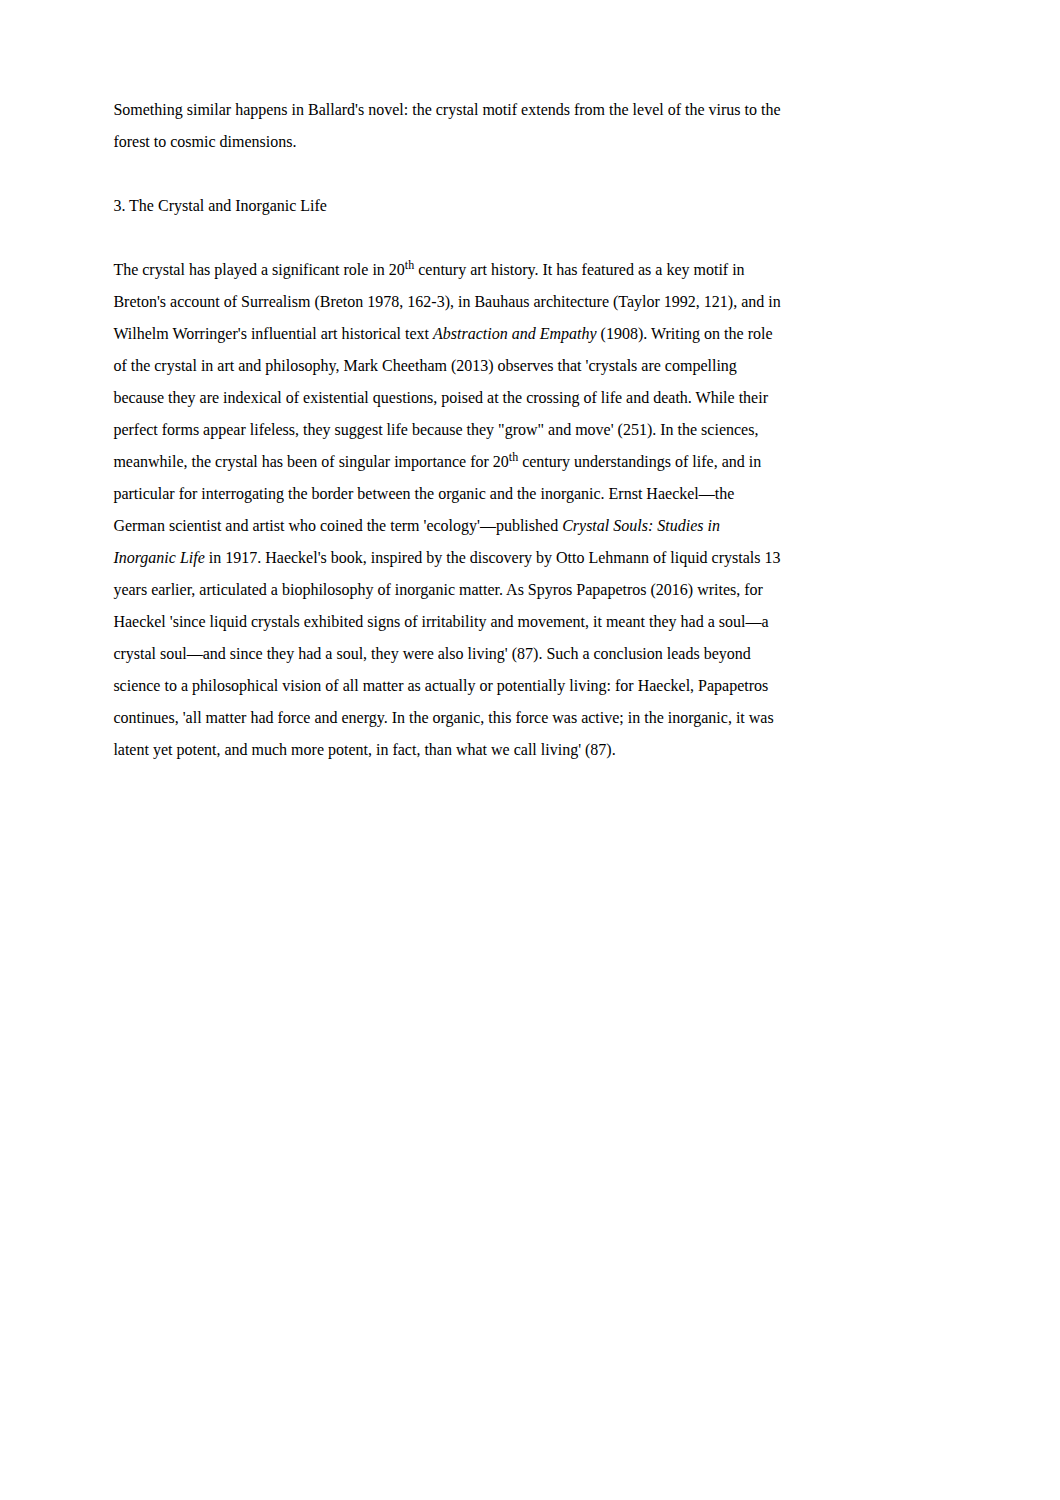Something similar happens in Ballard's novel: the crystal motif extends from the level of the virus to the forest to cosmic dimensions.
3. The Crystal and Inorganic Life
The crystal has played a significant role in 20th century art history. It has featured as a key motif in Breton's account of Surrealism (Breton 1978, 162-3), in Bauhaus architecture (Taylor 1992, 121), and in Wilhelm Worringer's influential art historical text Abstraction and Empathy (1908). Writing on the role of the crystal in art and philosophy, Mark Cheetham (2013) observes that 'crystals are compelling because they are indexical of existential questions, poised at the crossing of life and death. While their perfect forms appear lifeless, they suggest life because they "grow" and move' (251). In the sciences, meanwhile, the crystal has been of singular importance for 20th century understandings of life, and in particular for interrogating the border between the organic and the inorganic. Ernst Haeckel—the German scientist and artist who coined the term 'ecology'—published Crystal Souls: Studies in Inorganic Life in 1917. Haeckel's book, inspired by the discovery by Otto Lehmann of liquid crystals 13 years earlier, articulated a biophilosophy of inorganic matter. As Spyros Papapetros (2016) writes, for Haeckel 'since liquid crystals exhibited signs of irritability and movement, it meant they had a soul—a crystal soul—and since they had a soul, they were also living' (87). Such a conclusion leads beyond science to a philosophical vision of all matter as actually or potentially living: for Haeckel, Papapetros continues, 'all matter had force and energy. In the organic, this force was active; in the inorganic, it was latent yet potent, and much more potent, in fact, than what we call living' (87).